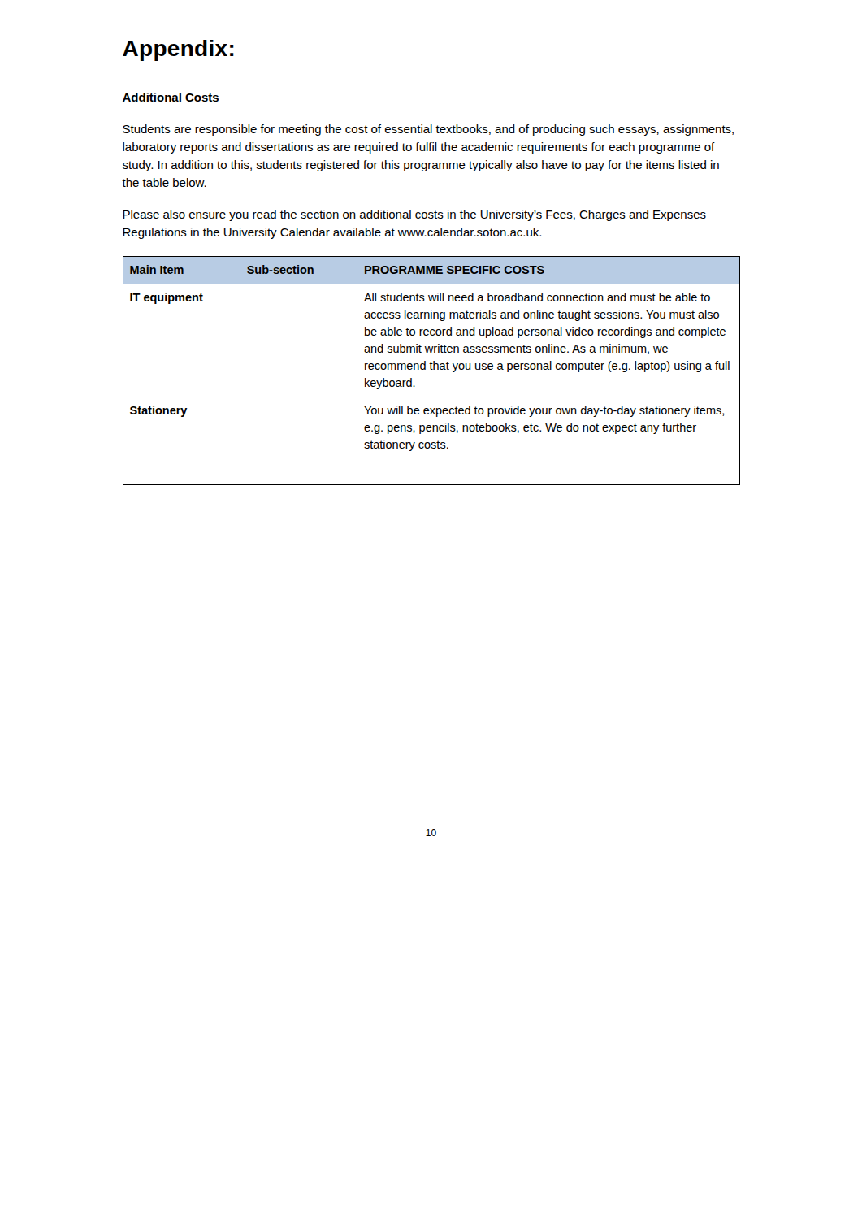Appendix:
Additional Costs
Students are responsible for meeting the cost of essential textbooks, and of producing such essays, assignments, laboratory reports and dissertations as are required to fulfil the academic requirements for each programme of study. In addition to this, students registered for this programme typically also have to pay for the items listed in the table below.
Please also ensure you read the section on additional costs in the University’s Fees, Charges and Expenses Regulations in the University Calendar available at www.calendar.soton.ac.uk.
| Main Item | Sub-section | PROGRAMME SPECIFIC COSTS |
| --- | --- | --- |
| IT equipment | | All students will need a broadband connection and must be able to access learning materials and online taught sessions. You must also be able to record and upload personal video recordings and complete and submit written assessments online. As a minimum, we recommend that you use a personal computer (e.g. laptop) using a full keyboard. |
| Stationery | | You will be expected to provide your own day-to-day stationery items, e.g. pens, pencils, notebooks, etc. We do not expect any further stationery costs. |
10